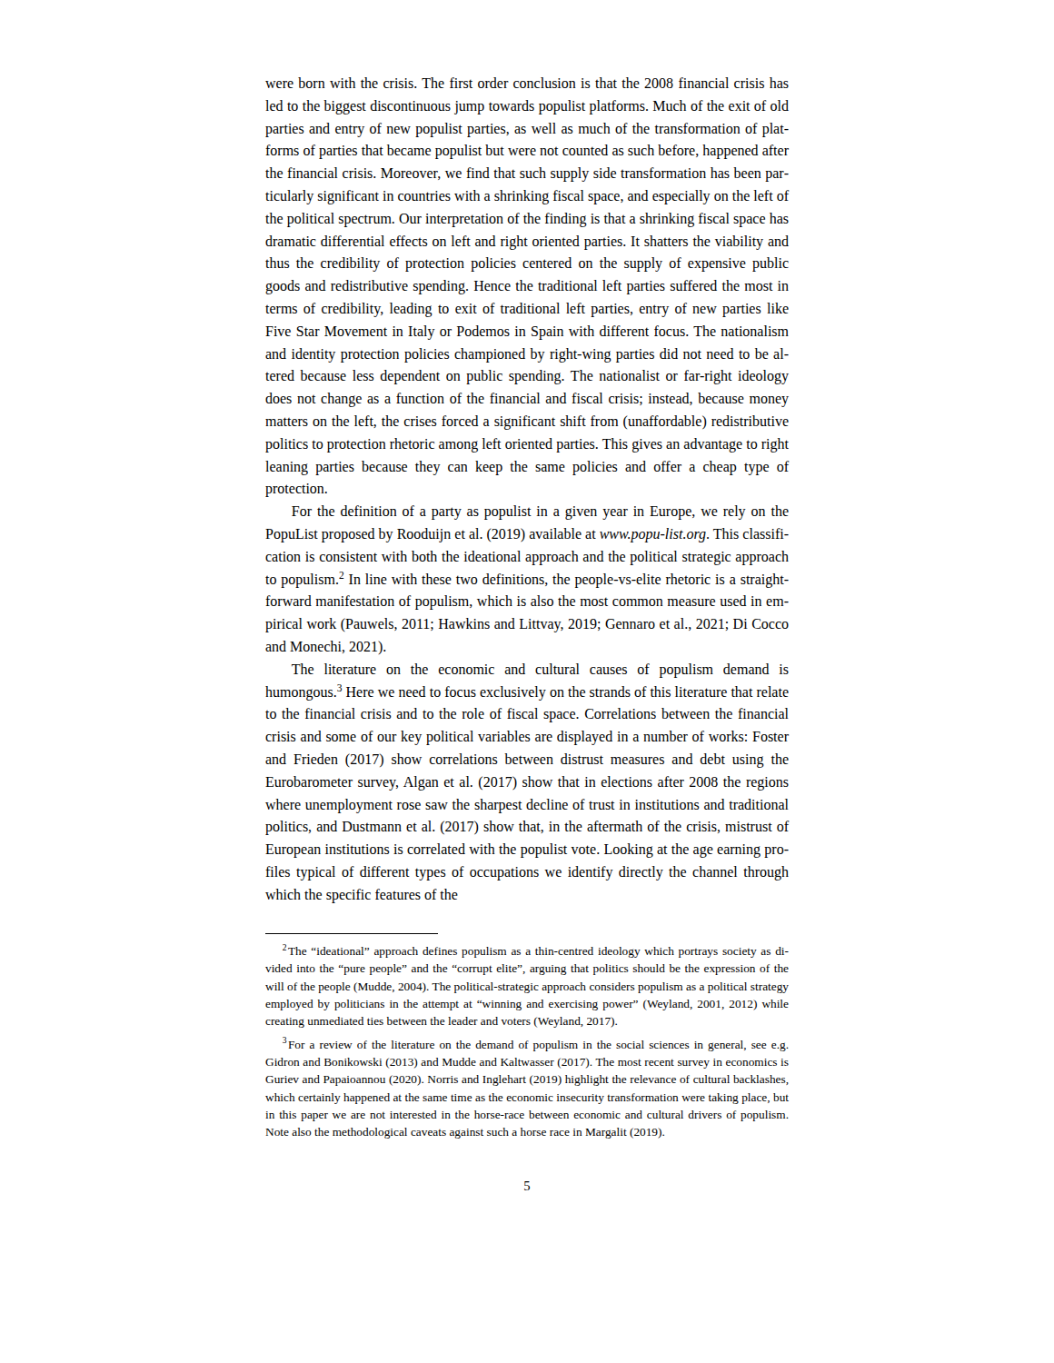were born with the crisis. The first order conclusion is that the 2008 financial crisis has led to the biggest discontinuous jump towards populist platforms. Much of the exit of old parties and entry of new populist parties, as well as much of the transformation of platforms of parties that became populist but were not counted as such before, happened after the financial crisis. Moreover, we find that such supply side transformation has been particularly significant in countries with a shrinking fiscal space, and especially on the left of the political spectrum. Our interpretation of the finding is that a shrinking fiscal space has dramatic differential effects on left and right oriented parties. It shatters the viability and thus the credibility of protection policies centered on the supply of expensive public goods and redistributive spending. Hence the traditional left parties suffered the most in terms of credibility, leading to exit of traditional left parties, entry of new parties like Five Star Movement in Italy or Podemos in Spain with different focus. The nationalism and identity protection policies championed by right-wing parties did not need to be altered because less dependent on public spending. The nationalist or far-right ideology does not change as a function of the financial and fiscal crisis; instead, because money matters on the left, the crises forced a significant shift from (unaffordable) redistributive politics to protection rhetoric among left oriented parties. This gives an advantage to right leaning parties because they can keep the same policies and offer a cheap type of protection.
For the definition of a party as populist in a given year in Europe, we rely on the PopuList proposed by Rooduijn et al. (2019) available at www.popu-list.org. This classification is consistent with both the ideational approach and the political strategic approach to populism.2 In line with these two definitions, the people-vs-elite rhetoric is a straightforward manifestation of populism, which is also the most common measure used in empirical work (Pauwels, 2011; Hawkins and Littvay, 2019; Gennaro et al., 2021; Di Cocco and Monechi, 2021).
The literature on the economic and cultural causes of populism demand is humongous.3 Here we need to focus exclusively on the strands of this literature that relate to the financial crisis and to the role of fiscal space. Correlations between the financial crisis and some of our key political variables are displayed in a number of works: Foster and Frieden (2017) show correlations between distrust measures and debt using the Eurobarometer survey, Algan et al. (2017) show that in elections after 2008 the regions where unemployment rose saw the sharpest decline of trust in institutions and traditional politics, and Dustmann et al. (2017) show that, in the aftermath of the crisis, mistrust of European institutions is correlated with the populist vote. Looking at the age earning profiles typical of different types of occupations we identify directly the channel through which the specific features of the
2The “ideational” approach defines populism as a thin-centred ideology which portrays society as divided into the “pure people” and the “corrupt elite”, arguing that politics should be the expression of the will of the people (Mudde, 2004). The political-strategic approach considers populism as a political strategy employed by politicians in the attempt at “winning and exercising power” (Weyland, 2001, 2012) while creating unmediated ties between the leader and voters (Weyland, 2017).
3For a review of the literature on the demand of populism in the social sciences in general, see e.g. Gidron and Bonikowski (2013) and Mudde and Kaltwasser (2017). The most recent survey in economics is Guriev and Papaioannou (2020). Norris and Inglehart (2019) highlight the relevance of cultural backlashes, which certainly happened at the same time as the economic insecurity transformation were taking place, but in this paper we are not interested in the horse-race between economic and cultural drivers of populism. Note also the methodological caveats against such a horse race in Margalit (2019).
5